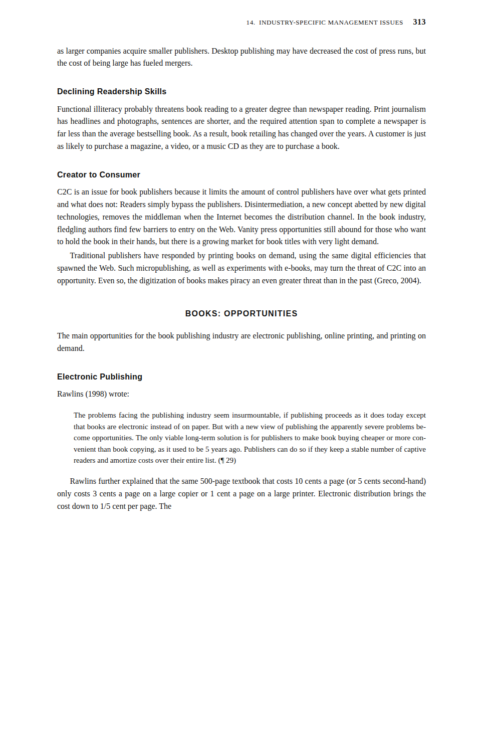14. Industry-Specific Management Issues 313
as larger companies acquire smaller publishers. Desktop publishing may have decreased the cost of press runs, but the cost of being large has fueled mergers.
Declining Readership Skills
Functional illiteracy probably threatens book reading to a greater degree than newspaper reading. Print journalism has headlines and photographs, sentences are shorter, and the required attention span to complete a newspaper is far less than the average bestselling book. As a result, book retailing has changed over the years. A customer is just as likely to purchase a magazine, a video, or a music CD as they are to purchase a book.
Creator to Consumer
C2C is an issue for book publishers because it limits the amount of control publishers have over what gets printed and what does not: Readers simply bypass the publishers. Disintermediation, a new concept abetted by new digital technologies, removes the middleman when the Internet becomes the distribution channel. In the book industry, fledgling authors find few barriers to entry on the Web. Vanity press opportunities still abound for those who want to hold the book in their hands, but there is a growing market for book titles with very light demand.
Traditional publishers have responded by printing books on demand, using the same digital efficiencies that spawned the Web. Such micropublishing, as well as experiments with e-books, may turn the threat of C2C into an opportunity. Even so, the digitization of books makes piracy an even greater threat than in the past (Greco, 2004).
Books: Opportunities
The main opportunities for the book publishing industry are electronic publishing, online printing, and printing on demand.
Electronic Publishing
Rawlins (1998) wrote:
The problems facing the publishing industry seem insurmountable, if publishing proceeds as it does today except that books are electronic instead of on paper. But with a new view of publishing the apparently severe problems become opportunities. The only viable long-term solution is for publishers to make book buying cheaper or more convenient than book copying, as it used to be 5 years ago. Publishers can do so if they keep a stable number of captive readers and amortize costs over their entire list. (¶ 29)
Rawlins further explained that the same 500-page textbook that costs 10 cents a page (or 5 cents second-hand) only costs 3 cents a page on a large copier or 1 cent a page on a large printer. Electronic distribution brings the cost down to 1/5 cent per page. The